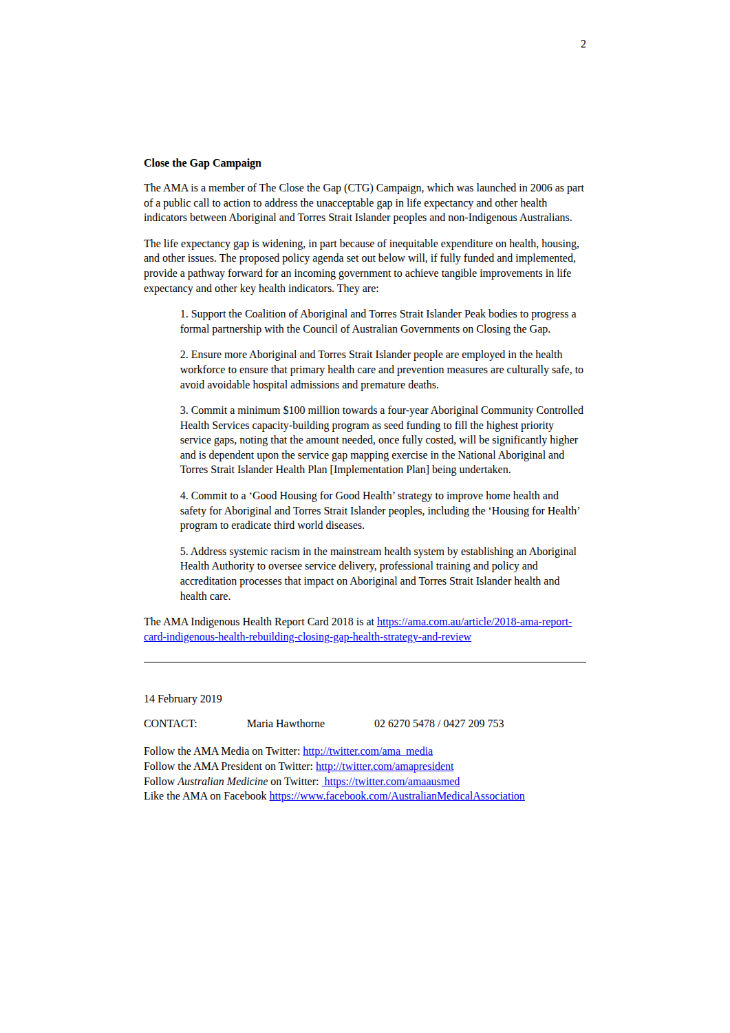2
Close the Gap Campaign
The AMA is a member of The Close the Gap (CTG) Campaign, which was launched in 2006 as part of a public call to action to address the unacceptable gap in life expectancy and other health indicators between Aboriginal and Torres Strait Islander peoples and non-Indigenous Australians.
The life expectancy gap is widening, in part because of inequitable expenditure on health, housing, and other issues. The proposed policy agenda set out below will, if fully funded and implemented, provide a pathway forward for an incoming government to achieve tangible improvements in life expectancy and other key health indicators. They are:
Support the Coalition of Aboriginal and Torres Strait Islander Peak bodies to progress a formal partnership with the Council of Australian Governments on Closing the Gap.
Ensure more Aboriginal and Torres Strait Islander people are employed in the health workforce to ensure that primary health care and prevention measures are culturally safe, to avoid avoidable hospital admissions and premature deaths.
Commit a minimum $100 million towards a four-year Aboriginal Community Controlled Health Services capacity-building program as seed funding to fill the highest priority service gaps, noting that the amount needed, once fully costed, will be significantly higher and is dependent upon the service gap mapping exercise in the National Aboriginal and Torres Strait Islander Health Plan [Implementation Plan] being undertaken.
Commit to a ‘Good Housing for Good Health’ strategy to improve home health and safety for Aboriginal and Torres Strait Islander peoples, including the ‘Housing for Health’ program to eradicate third world diseases.
Address systemic racism in the mainstream health system by establishing an Aboriginal Health Authority to oversee service delivery, professional training and policy and accreditation processes that impact on Aboriginal and Torres Strait Islander health and health care.
The AMA Indigenous Health Report Card 2018 is at https://ama.com.au/article/2018-ama-report-card-indigenous-health-rebuilding-closing-gap-health-strategy-and-review
14 February 2019
CONTACT: Maria Hawthorne 02 6270 5478 / 0427 209 753
Follow the AMA Media on Twitter: http://twitter.com/ama_media
Follow the AMA President on Twitter: http://twitter.com/amapresident
Follow Australian Medicine on Twitter: https://twitter.com/amaausmed
Like the AMA on Facebook https://www.facebook.com/AustralianMedicalAssociation